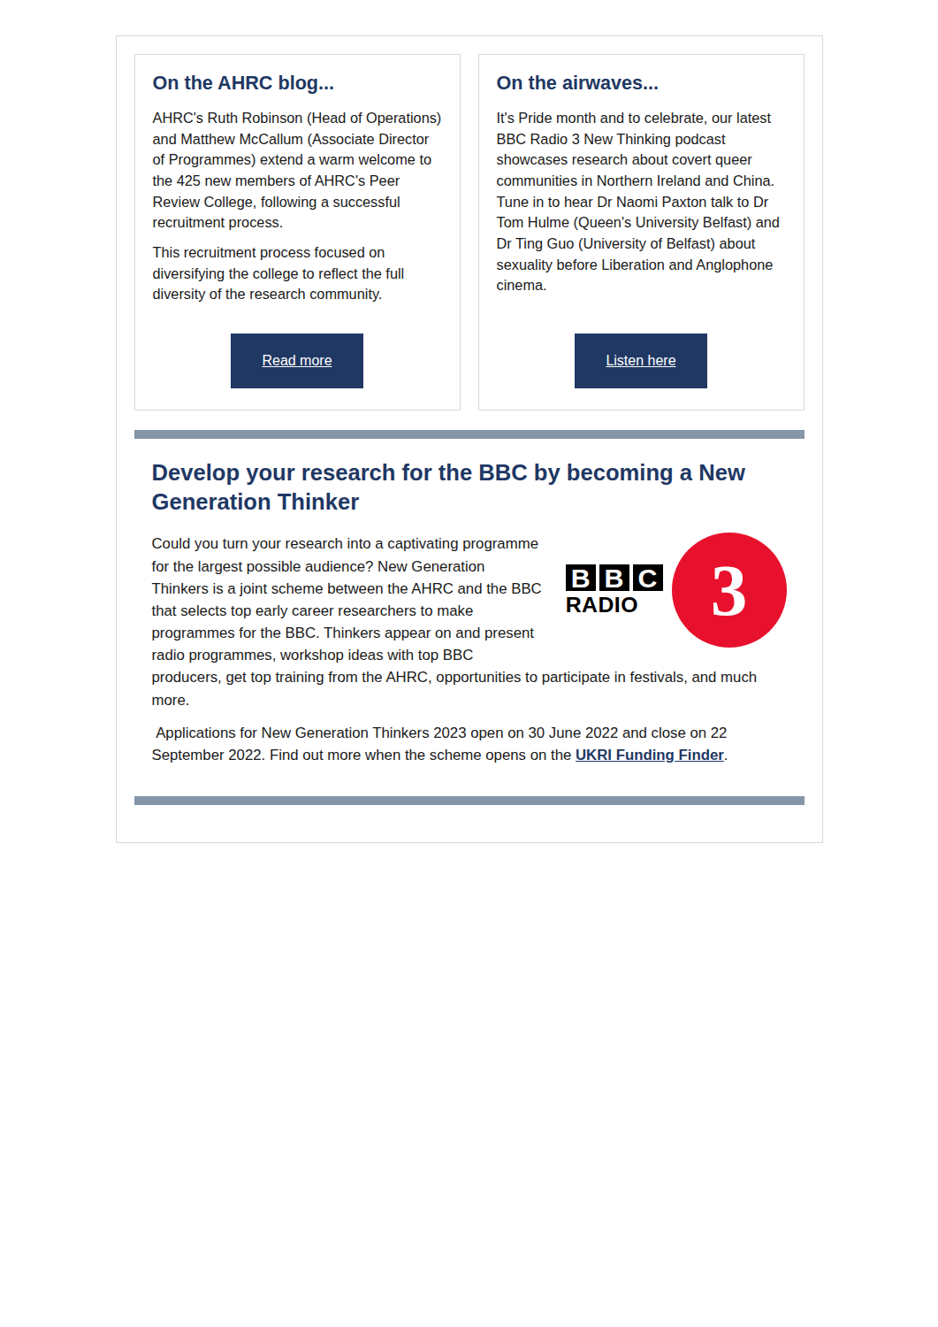On the AHRC blog...
AHRC's Ruth Robinson (Head of Operations) and Matthew McCallum (Associate Director of Programmes) extend a warm welcome to the 425 new members of AHRC's Peer Review College, following a successful recruitment process.
This recruitment process focused on diversifying the college to reflect the full diversity of the research community.
Read more
On the airwaves...
It's Pride month and to celebrate, our latest BBC Radio 3 New Thinking podcast showcases research about covert queer communities in Northern Ireland and China. Tune in to hear Dr Naomi Paxton talk to Dr Tom Hulme (Queen's University Belfast) and Dr Ting Guo (University of Belfast) about sexuality before Liberation and Anglophone cinema.
Listen here
Develop your research for the BBC by becoming a New Generation Thinker
BBC
RADIO
3
Could you turn your research into a captivating programme for the largest possible audience? New Generation Thinkers is a joint scheme between the AHRC and the BBC that selects top early career researchers to make programmes for the BBC. Thinkers appear on and present radio programmes, workshop ideas with top BBC producers, get top training from the AHRC, opportunities to participate in festivals, and much more.
Applications for New Generation Thinkers 2023 open on 30 June 2022 and close on 22 September 2022. Find out more when the scheme opens on the UKRI Funding Finder.